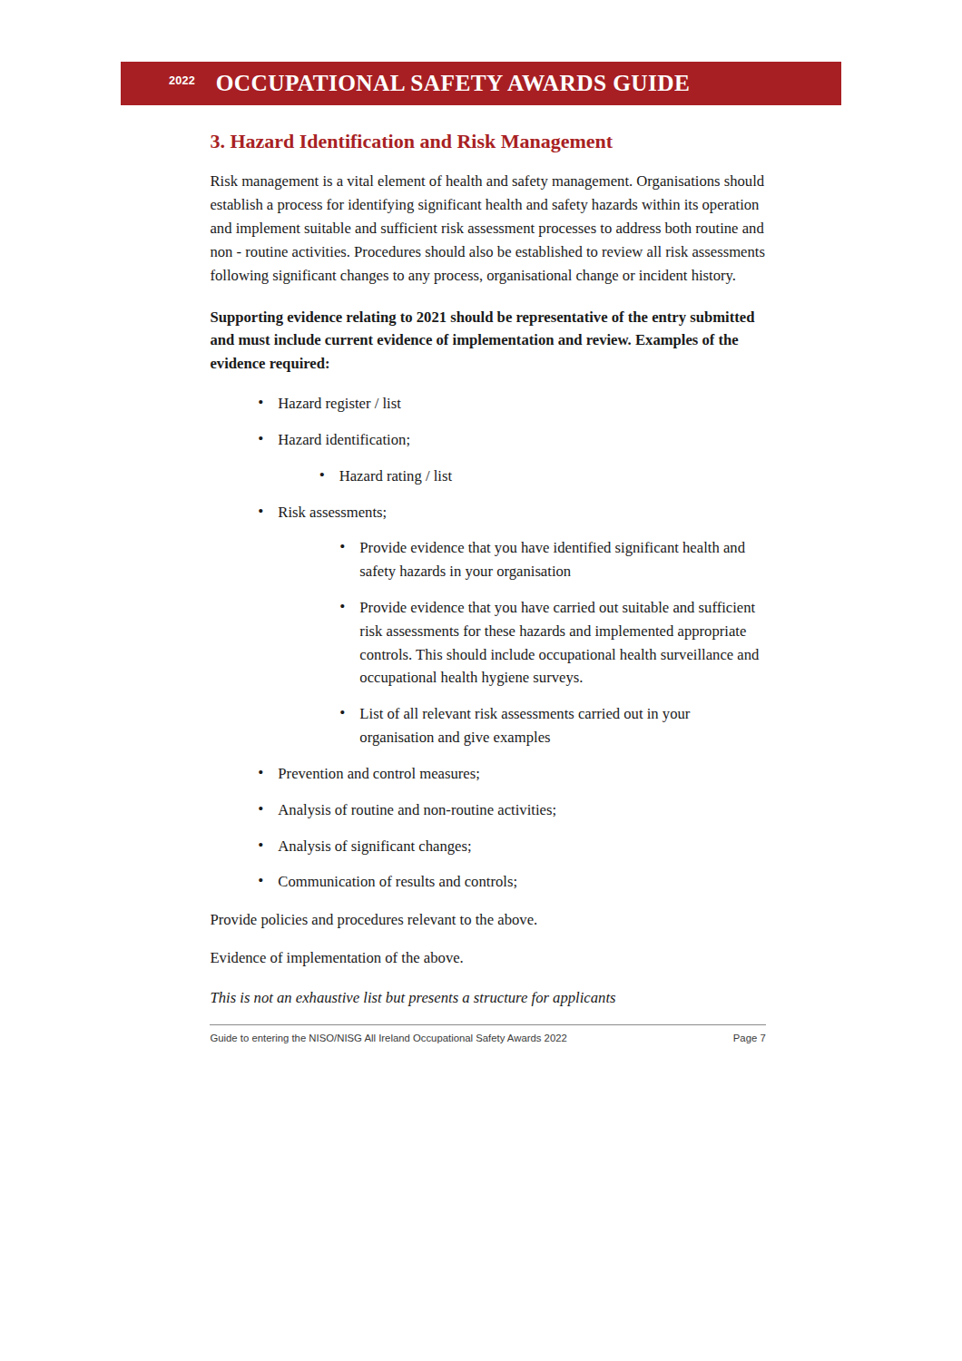2022
OCCUPATIONAL SAFETY AWARDS GUIDE
3. Hazard Identification and Risk Management
Risk management is a vital element of health and safety management. Organisations should establish a process for identifying significant health and safety hazards within its operation and implement suitable and sufficient risk assessment processes to address both routine and non - routine activities. Procedures should also be established to review all risk assessments following significant changes to any process, organisational change or incident history.
Supporting evidence relating to 2021 should be representative of the entry submitted and must include current evidence of implementation and review. Examples of the evidence required:
Hazard register / list
Hazard identification;
Hazard rating / list
Risk assessments;
Provide evidence that you have identified significant health and safety hazards in your organisation
Provide evidence that you have carried out suitable and sufficient risk assessments for these hazards and implemented appropriate controls. This should include occupational health surveillance and occupational health hygiene surveys.
List of all relevant risk assessments carried out in your organisation and give examples
Prevention and control measures;
Analysis of routine and non-routine activities;
Analysis of significant changes;
Communication of results and controls;
Provide policies and procedures relevant to the above.
Evidence of implementation of the above.
This is not an exhaustive list but presents a structure for applicants
Guide to entering the NISO/NISG All Ireland Occupational Safety Awards 2022 Page 7